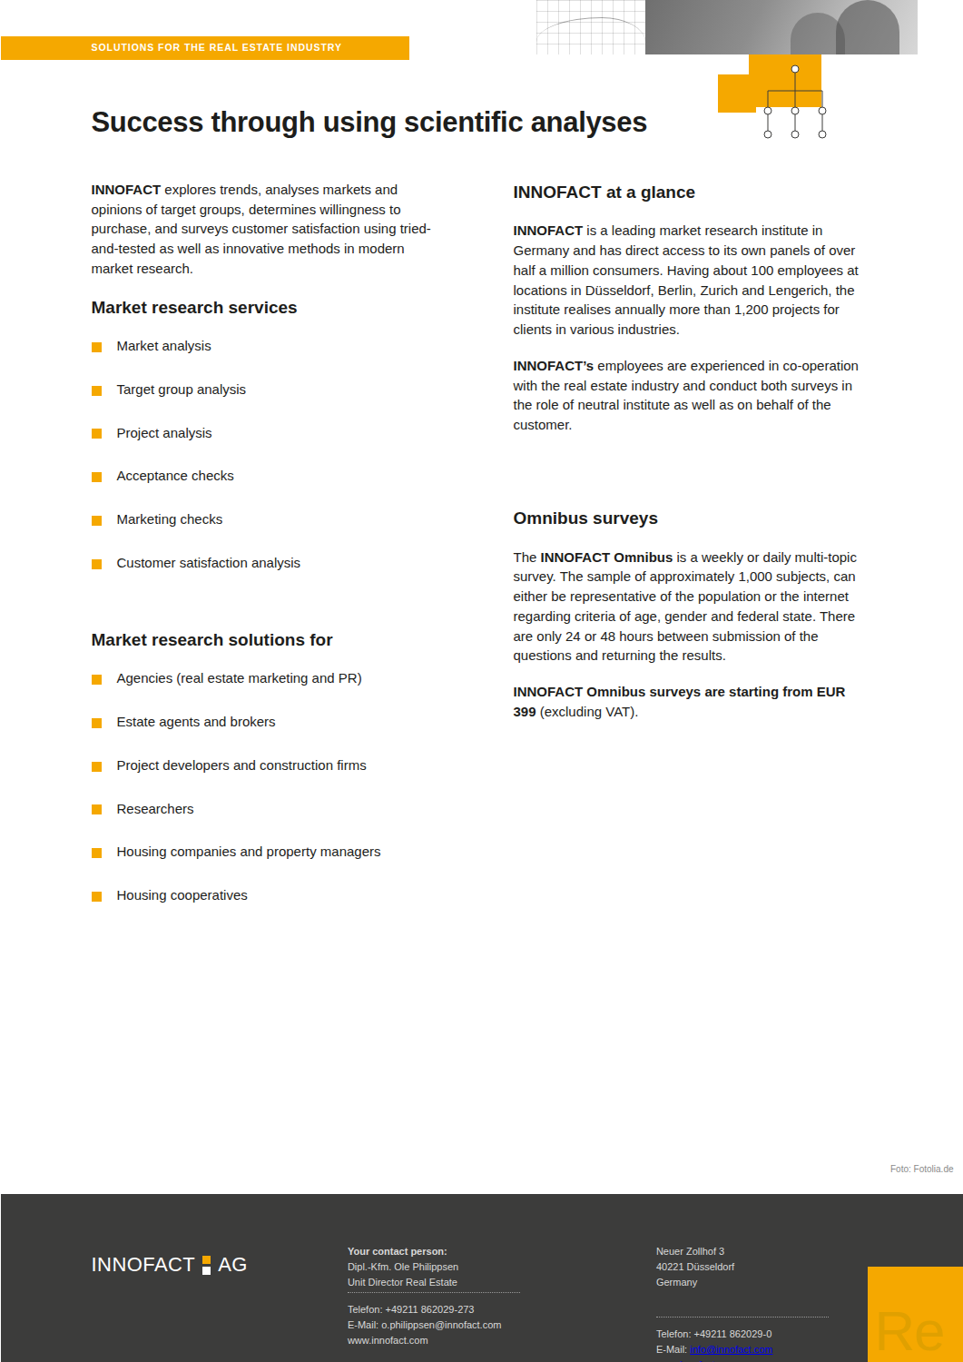Solutions for the real estate industry
Success through using scientific analyses
INNOFACT explores trends, analyses markets and opinions of target groups, determines willingness to purchase, and surveys customer satisfaction using tried-and-tested as well as innovative methods in modern market research.
Market research services
Market analysis
Target group analysis
Project analysis
Acceptance checks
Marketing checks
Customer satisfaction analysis
Market research solutions for
Agencies (real estate marketing and PR)
Estate agents and brokers
Project developers and construction firms
Researchers
Housing companies and property managers
Housing cooperatives
INNOFACT at a glance
INNOFACT is a leading market research institute in Germany and has direct access to its own panels of over half a million consumers. Having about 100 employees at locations in Düsseldorf, Berlin, Zurich and Lengerich, the institute realises annually more than 1,200 projects for clients in various industries.
INNOFACT’s employees are experienced in co-operation with the real estate industry and conduct both surveys in the role of neutral institute as well as on behalf of the customer.
Omnibus surveys
The INNOFACT Omnibus is a weekly or daily multi-topic survey. The sample of approximately 1,000 subjects, can either be representative of the population or the internet regarding criteria of age, gender and federal state. There are only 24 or 48 hours between submission of the questions and returning the results.
INNOFACT Omnibus surveys are starting from EUR 399 (excluding VAT).
Foto: Fotolia.de
INNOFACT AG
Your contact person:
Dipl.-Kfm. Ole Philippsen
Unit Director Real Estate
Telefon: +49211 862029-273
E-Mail: o.philippsen@innofact.com
www.innofact.com
Neuer Zollhof 3
40221 Düsseldorf
Germany
Telefon: +49211 862029-0
E-Mail: info@innofact.com
www.innofact.com
Re